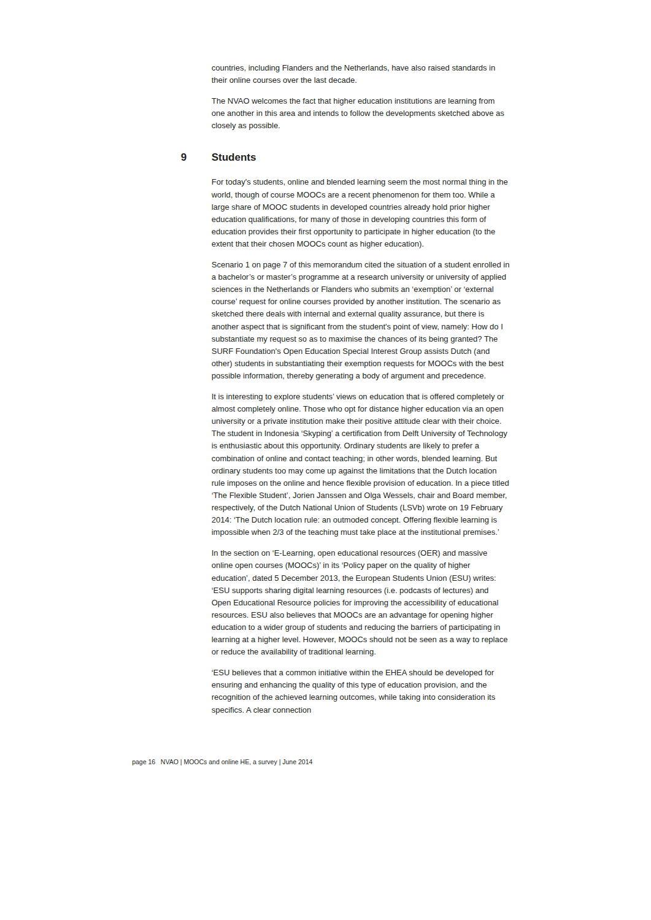countries, including Flanders and the Netherlands, have also raised standards in their online courses over the last decade.
The NVAO welcomes the fact that higher education institutions are learning from one another in this area and intends to follow the developments sketched above as closely as possible.
9 Students
For today's students, online and blended learning seem the most normal thing in the world, though of course MOOCs are a recent phenomenon for them too. While a large share of MOOC students in developed countries already hold prior higher education qualifications, for many of those in developing countries this form of education provides their first opportunity to participate in higher education (to the extent that their chosen MOOCs count as higher education).
Scenario 1 on page 7 of this memorandum cited the situation of a student enrolled in a bachelor’s or master’s programme at a research university or university of applied sciences in the Netherlands or Flanders who submits an ‘exemption’ or ‘external course’ request for online courses provided by another institution. The scenario as sketched there deals with internal and external quality assurance, but there is another aspect that is significant from the student's point of view, namely: How do I substantiate my request so as to maximise the chances of its being granted? The SURF Foundation's Open Education Special Interest Group assists Dutch (and other) students in substantiating their exemption requests for MOOCs with the best possible information, thereby generating a body of argument and precedence.
It is interesting to explore students’ views on education that is offered completely or almost completely online. Those who opt for distance higher education via an open university or a private institution make their positive attitude clear with their choice. The student in Indonesia ‘Skyping’ a certification from Delft University of Technology is enthusiastic about this opportunity. Ordinary students are likely to prefer a combination of online and contact teaching; in other words, blended learning. But ordinary students too may come up against the limitations that the Dutch location rule imposes on the online and hence flexible provision of education. In a piece titled ‘The Flexible Student’, Jorien Janssen and Olga Wessels, chair and Board member, respectively, of the Dutch National Union of Students (LSVb) wrote on 19 February 2014: ‘The Dutch location rule: an outmoded concept. Offering flexible learning is impossible when 2/3 of the teaching must take place at the institutional premises.’
In the section on ‘E-Learning, open educational resources (OER) and massive online open courses (MOOCs)’ in its ‘Policy paper on the quality of higher education’, dated 5 December 2013, the European Students Union (ESU) writes: ‘ESU supports sharing digital learning resources (i.e. podcasts of lectures) and Open Educational Resource policies for improving the accessibility of educational resources. ESU also believes that MOOCs are an advantage for opening higher education to a wider group of students and reducing the barriers of participating in learning at a higher level. However, MOOCs should not be seen as a way to replace or reduce the availability of traditional learning.
‘ESU believes that a common initiative within the EHEA should be developed for ensuring and enhancing the quality of this type of education provision, and the recognition of the achieved learning outcomes, while taking into consideration its specifics. A clear connection
page 16 NVAO | MOOCs and online HE, a survey | June 2014